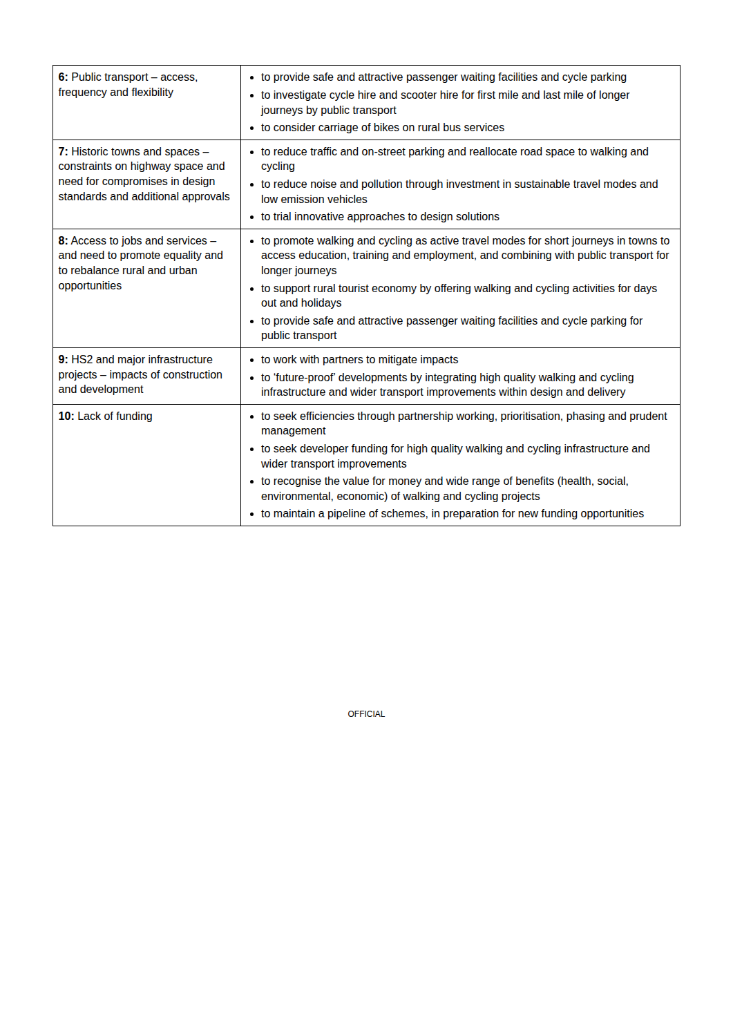| 6: Public transport – access, frequency and flexibility | to provide safe and attractive passenger waiting facilities and cycle parking to investigate cycle hire and scooter hire for first mile and last mile of longer journeys by public transport to consider carriage of bikes on rural bus services |
| 7: Historic towns and spaces – constraints on highway space and need for compromises in design standards and additional approvals | to reduce traffic and on-street parking and reallocate road space to walking and cycling to reduce noise and pollution through investment in sustainable travel modes and low emission vehicles to trial innovative approaches to design solutions |
| 8: Access to jobs and services – and need to promote equality and to rebalance rural and urban opportunities | to promote walking and cycling as active travel modes for short journeys in towns to access education, training and employment, and combining with public transport for longer journeys to support rural tourist economy by offering walking and cycling activities for days out and holidays to provide safe and attractive passenger waiting facilities and cycle parking for public transport |
| 9: HS2 and major infrastructure projects – impacts of construction and development | to work with partners to mitigate impacts to ‘future-proof’ developments by integrating high quality walking and cycling infrastructure and wider transport improvements within design and delivery |
| 10: Lack of funding | to seek efficiencies through partnership working, prioritisation, phasing and prudent management to seek developer funding for high quality walking and cycling infrastructure and wider transport improvements to recognise the value for money and wide range of benefits (health, social, environmental, economic) of walking and cycling projects to maintain a pipeline of schemes, in preparation for new funding opportunities |
OFFICIAL